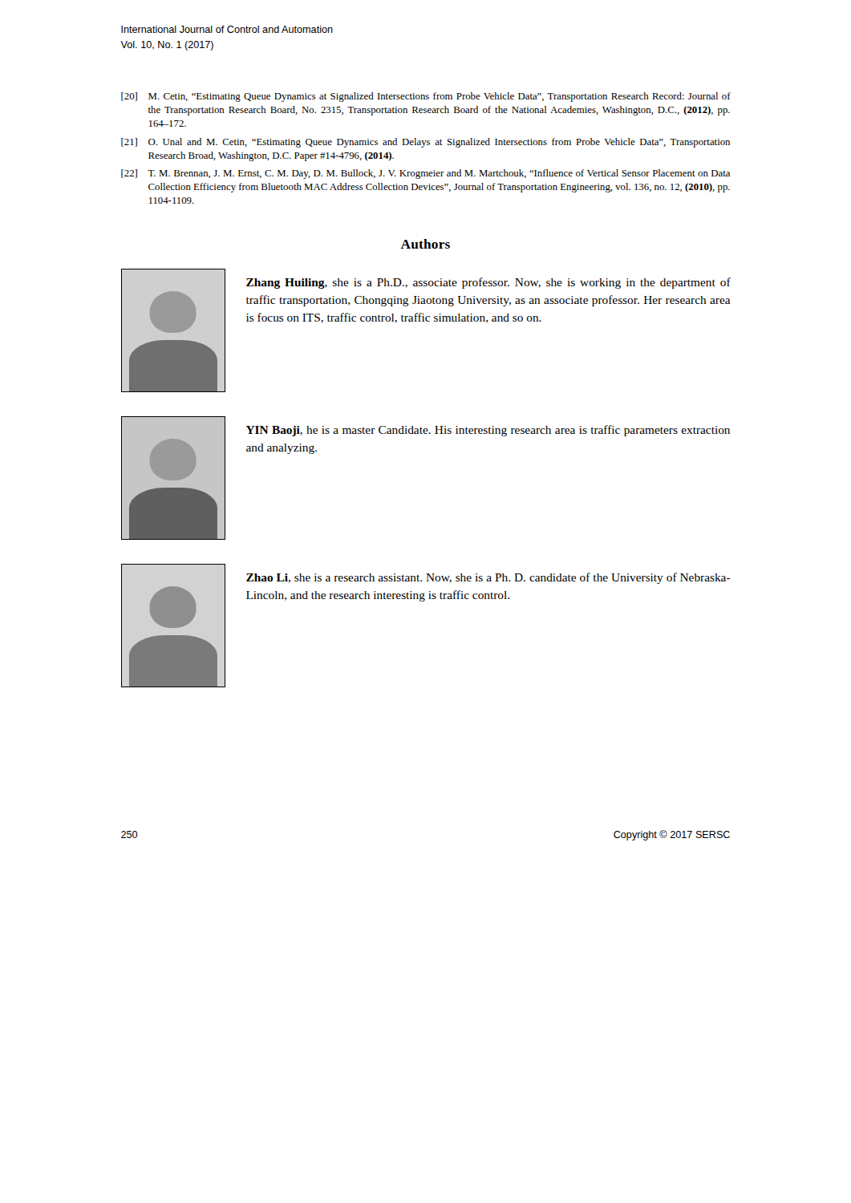International Journal of Control and Automation
Vol. 10, No. 1 (2017)
[20] M. Cetin, “Estimating Queue Dynamics at Signalized Intersections from Probe Vehicle Data”, Transportation Research Record: Journal of the Transportation Research Board, No. 2315, Transportation Research Board of the National Academies, Washington, D.C., (2012), pp. 164–172.
[21] O. Unal and M. Cetin, “Estimating Queue Dynamics and Delays at Signalized Intersections from Probe Vehicle Data”, Transportation Research Broad, Washington, D.C. Paper #14-4796, (2014).
[22] T. M. Brennan, J. M. Ernst, C. M. Day, D. M. Bullock, J. V. Krogmeier and M. Martchouk, “Influence of Vertical Sensor Placement on Data Collection Efficiency from Bluetooth MAC Address Collection Devices”, Journal of Transportation Engineering, vol. 136, no. 12, (2010), pp. 1104-1109.
Authors
Zhang Huiling, she is a Ph.D., associate professor. Now, she is working in the department of traffic transportation, Chongqing Jiaotong University, as an associate professor. Her research area is focus on ITS, traffic control, traffic simulation, and so on.
YIN Baoji, he is a master Candidate. His interesting research area is traffic parameters extraction and analyzing.
Zhao Li, she is a research assistant. Now, she is a Ph. D. candidate of the University of Nebraska-Lincoln, and the research interesting is traffic control.
250
Copyright © 2017 SERSC